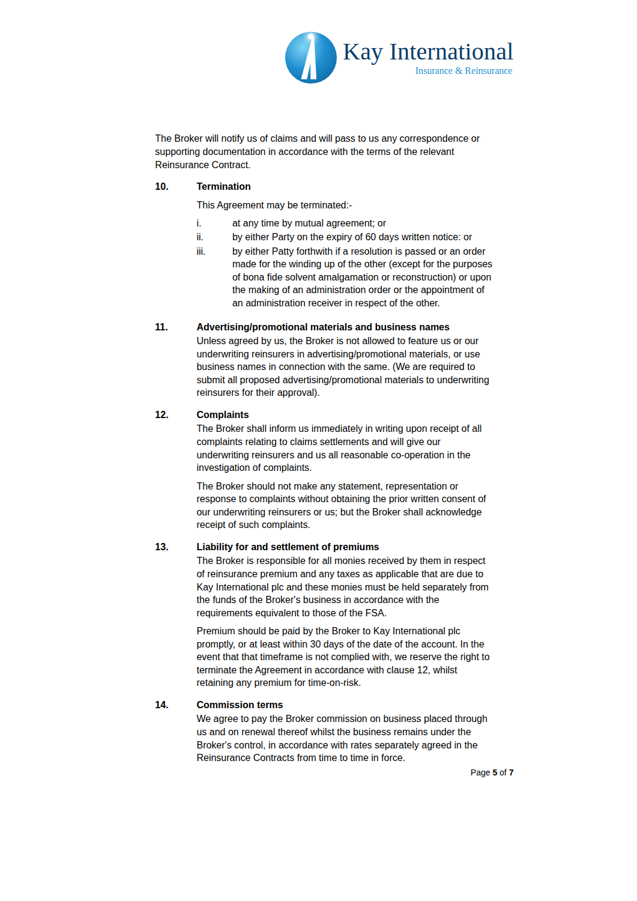Kay International
Insurance & Reinsurance
The Broker will notify us of claims and will pass to us any correspondence or supporting documentation in accordance with the terms of the relevant Reinsurance Contract.
10.
Termination
This Agreement may be terminated:-
i. at any time by mutual agreement; or
ii. by either Party on the expiry of 60 days written notice: or
iii. by either Patty forthwith if a resolution is passed or an order made for the winding up of the other (except for the purposes of bona fide solvent amalgamation or reconstruction) or upon the making of an administration order or the appointment of an administration receiver in respect of the other.
11.
Advertising/promotional materials and business names
Unless agreed by us, the Broker is not allowed to feature us or our underwriting reinsurers in advertising/promotional materials, or use business names in connection with the same. (We are required to submit all proposed advertising/promotional materials to underwriting reinsurers for their approval).
12.
Complaints
The Broker shall inform us immediately in writing upon receipt of all complaints relating to claims settlements and will give our underwriting reinsurers and us all reasonable co-operation in the investigation of complaints.
The Broker should not make any statement, representation or response to complaints without obtaining the prior written consent of our underwriting reinsurers or us; but the Broker shall acknowledge receipt of such complaints.
13.
Liability for and settlement of premiums
The Broker is responsible for all monies received by them in respect of reinsurance premium and any taxes as applicable that are due to Kay International plc and these monies must be held separately from the funds of the Broker's business in accordance with the requirements equivalent to those of the FSA.
Premium should be paid by the Broker to Kay International plc promptly, or at least within 30 days of the date of the account. In the event that that timeframe is not complied with, we reserve the right to terminate the Agreement in accordance with clause 12, whilst retaining any premium for time-on-risk.
14.
Commission terms
We agree to pay the Broker commission on business placed through us and on renewal thereof whilst the business remains under the Broker's control, in accordance with rates separately agreed in the Reinsurance Contracts from time to time in force.
Page 5 of 7